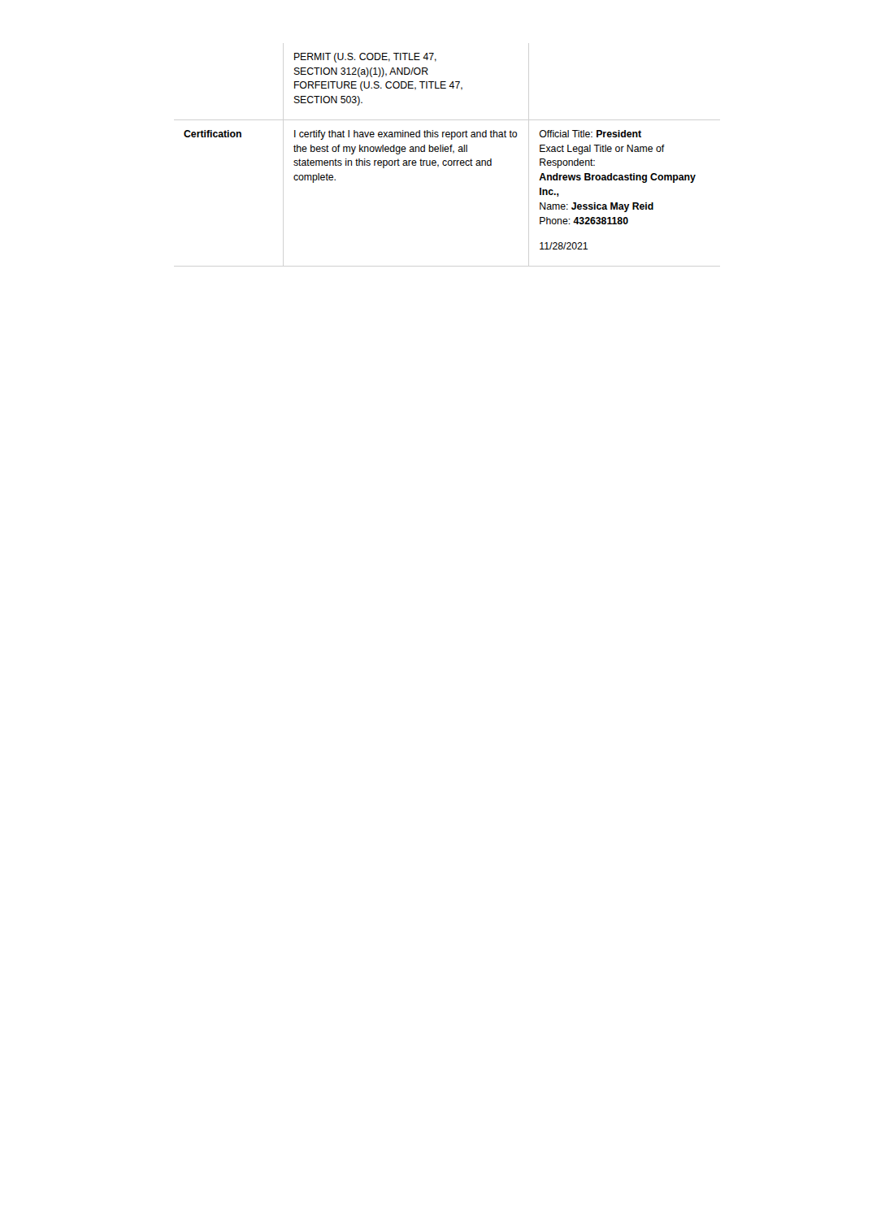| | PERMIT (U.S. CODE, TITLE 47, SECTION 312(a)(1)), AND/OR FORFEITURE (U.S. CODE, TITLE 47, SECTION 503). | |
| Certification | I certify that I have examined this report and that to the best of my knowledge and belief, all statements in this report are true, correct and complete. | Official Title: President Exact Legal Title or Name of Respondent: Andrews Broadcasting Company Inc., Name: Jessica May Reid Phone: 4326381180 11/28/2021 |